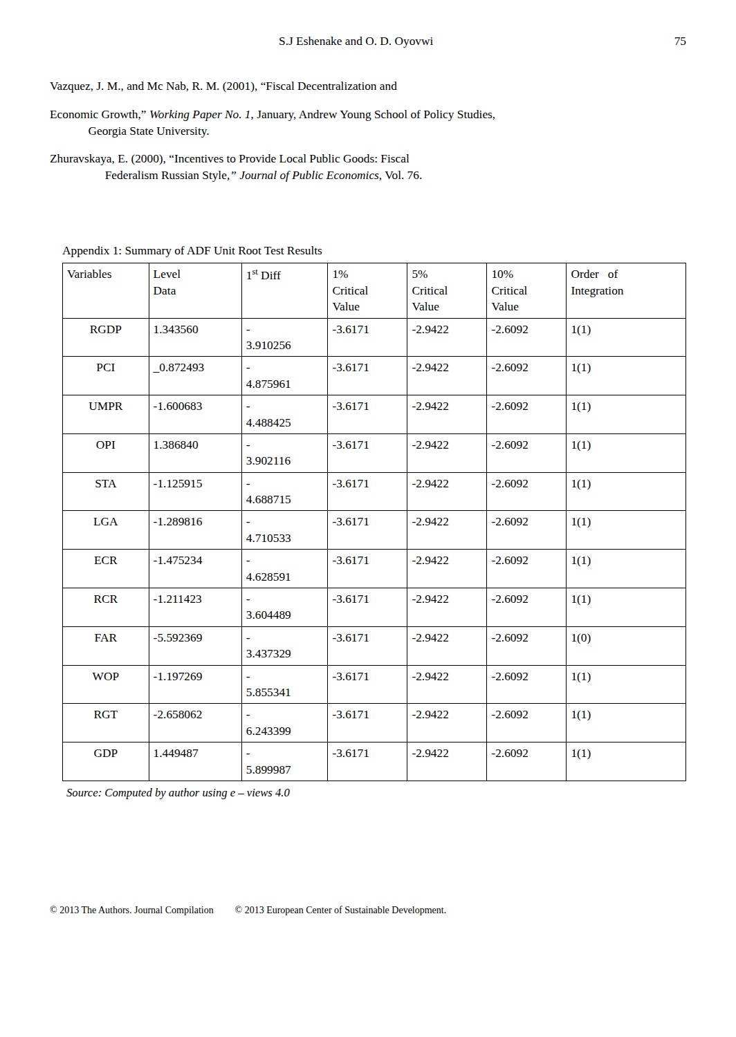S.J Eshenake and O. D. Oyovwi
75
Vazquez, J. M., and Mc Nab, R. M. (2001), “Fiscal Decentralization and
Economic Growth,” Working Paper No. 1, January, Andrew Young School of Policy Studies, Georgia State University.
Zhuravskaya, E. (2000), “Incentives to Provide Local Public Goods: Fiscal Federalism Russian Style,” Journal of Public Economics, Vol. 76.
Appendix 1: Summary of ADF Unit Root Test Results
| Variables | Level Data | 1 st Diff | 1% Critical Value | 5% Critical Value | 10% Critical Value | Order of Integration |
| --- | --- | --- | --- | --- | --- | --- |
| RGDP | 1.343560 | - 3.910256 | -3.6171 | -2.9422 | -2.6092 | 1(1) |
| PCI | _0.872493 | - 4.875961 | -3.6171 | -2.9422 | -2.6092 | 1(1) |
| UMPR | -1.600683 | - 4.488425 | -3.6171 | -2.9422 | -2.6092 | 1(1) |
| OPI | 1.386840 | - 3.902116 | -3.6171 | -2.9422 | -2.6092 | 1(1) |
| STA | -1.125915 | - 4.688715 | -3.6171 | -2.9422 | -2.6092 | 1(1) |
| LGA | -1.289816 | - 4.710533 | -3.6171 | -2.9422 | -2.6092 | 1(1) |
| ECR | -1.475234 | - 4.628591 | -3.6171 | -2.9422 | -2.6092 | 1(1) |
| RCR | -1.211423 | - 3.604489 | -3.6171 | -2.9422 | -2.6092 | 1(1) |
| FAR | -5.592369 | - 3.437329 | -3.6171 | -2.9422 | -2.6092 | 1(0) |
| WOP | -1.197269 | - 5.855341 | -3.6171 | -2.9422 | -2.6092 | 1(1) |
| RGT | -2.658062 | - 6.243399 | -3.6171 | -2.9422 | -2.6092 | 1(1) |
| GDP | 1.449487 | - 5.899987 | -3.6171 | -2.9422 | -2.6092 | 1(1) |
Source: Computed by author using e – views 4.0
© 2013 The Authors. Journal Compilation © 2013 European Center of Sustainable Development.